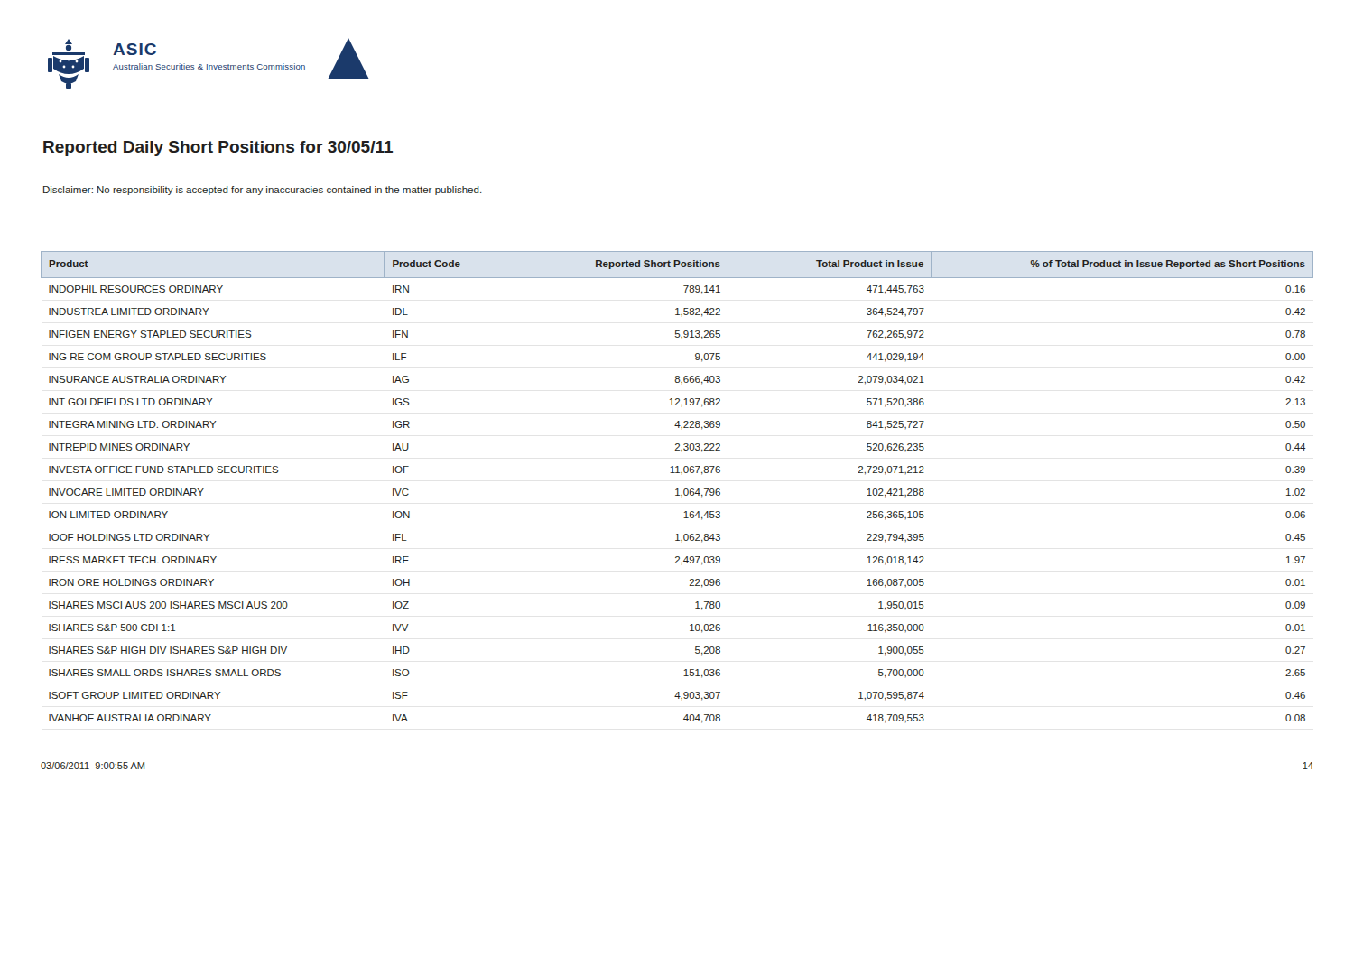ASIC
Australian Securities & Investments Commission
Reported Daily Short Positions for 30/05/11
Disclaimer: No responsibility is accepted for any inaccuracies contained in the matter published.
| Product | Product Code | Reported Short Positions | Total Product in Issue | % of Total Product in Issue Reported as Short Positions |
| --- | --- | --- | --- | --- |
| INDOPHIL RESOURCES ORDINARY | IRN | 789,141 | 471,445,763 | 0.16 |
| INDUSTREA LIMITED ORDINARY | IDL | 1,582,422 | 364,524,797 | 0.42 |
| INFIGEN ENERGY STAPLED SECURITIES | IFN | 5,913,265 | 762,265,972 | 0.78 |
| ING RE COM GROUP STAPLED SECURITIES | ILF | 9,075 | 441,029,194 | 0.00 |
| INSURANCE AUSTRALIA ORDINARY | IAG | 8,666,403 | 2,079,034,021 | 0.42 |
| INT GOLDFIELDS LTD ORDINARY | IGS | 12,197,682 | 571,520,386 | 2.13 |
| INTEGRA MINING LTD. ORDINARY | IGR | 4,228,369 | 841,525,727 | 0.50 |
| INTREPID MINES ORDINARY | IAU | 2,303,222 | 520,626,235 | 0.44 |
| INVESTA OFFICE FUND STAPLED SECURITIES | IOF | 11,067,876 | 2,729,071,212 | 0.39 |
| INVOCARE LIMITED ORDINARY | IVC | 1,064,796 | 102,421,288 | 1.02 |
| ION LIMITED ORDINARY | ION | 164,453 | 256,365,105 | 0.06 |
| IOOF HOLDINGS LTD ORDINARY | IFL | 1,062,843 | 229,794,395 | 0.45 |
| IRESS MARKET TECH. ORDINARY | IRE | 2,497,039 | 126,018,142 | 1.97 |
| IRON ORE HOLDINGS ORDINARY | IOH | 22,096 | 166,087,005 | 0.01 |
| ISHARES MSCI AUS 200 ISHARES MSCI AUS 200 | IOZ | 1,780 | 1,950,015 | 0.09 |
| ISHARES S&P 500 CDI 1:1 | IVV | 10,026 | 116,350,000 | 0.01 |
| ISHARES S&P HIGH DIV ISHARES S&P HIGH DIV | IHD | 5,208 | 1,900,055 | 0.27 |
| ISHARES SMALL ORDS ISHARES SMALL ORDS | ISO | 151,036 | 5,700,000 | 2.65 |
| ISOFT GROUP LIMITED ORDINARY | ISF | 4,903,307 | 1,070,595,874 | 0.46 |
| IVANHOE AUSTRALIA ORDINARY | IVA | 404,708 | 418,709,553 | 0.08 |
03/06/2011 9:00:55 AM
14